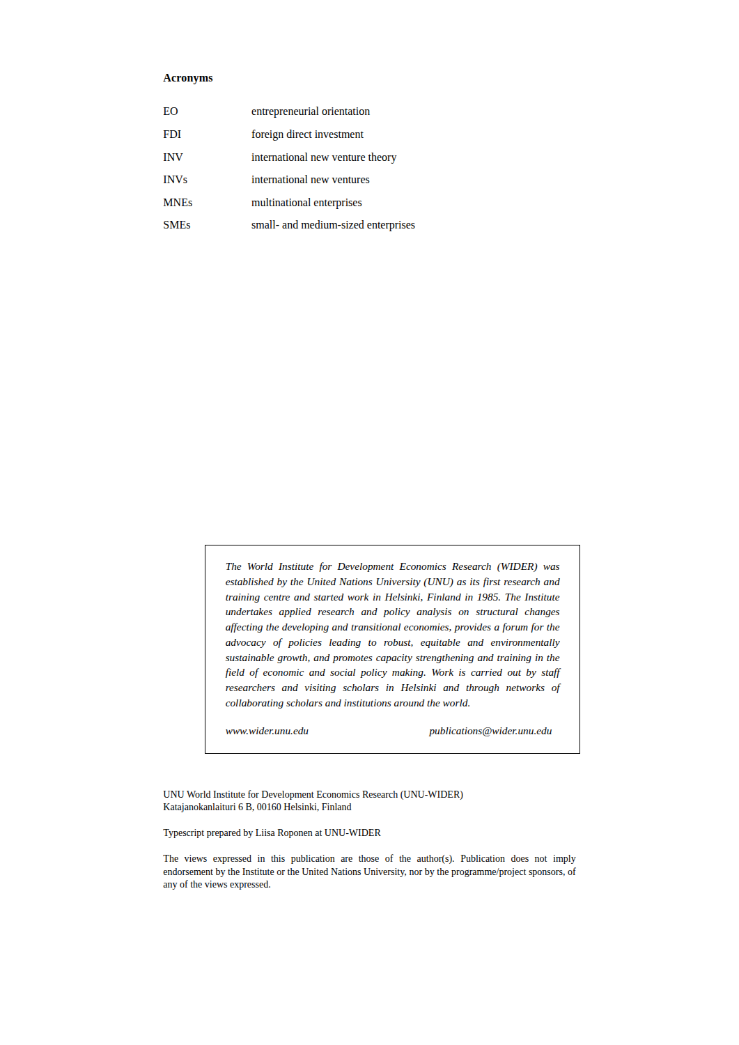Acronyms
| EO | entrepreneurial orientation |
| FDI | foreign direct investment |
| INV | international new venture theory |
| INVs | international new ventures |
| MNEs | multinational enterprises |
| SMEs | small- and medium-sized enterprises |
The World Institute for Development Economics Research (WIDER) was established by the United Nations University (UNU) as its first research and training centre and started work in Helsinki, Finland in 1985. The Institute undertakes applied research and policy analysis on structural changes affecting the developing and transitional economies, provides a forum for the advocacy of policies leading to robust, equitable and environmentally sustainable growth, and promotes capacity strengthening and training in the field of economic and social policy making. Work is carried out by staff researchers and visiting scholars in Helsinki and through networks of collaborating scholars and institutions around the world.
www.wider.unu.edu publications@wider.unu.edu
UNU World Institute for Development Economics Research (UNU-WIDER)
Katajanokanlaituri 6 B, 00160 Helsinki, Finland
Typescript prepared by Liisa Roponen at UNU-WIDER
The views expressed in this publication are those of the author(s). Publication does not imply endorsement by the Institute or the United Nations University, nor by the programme/project sponsors, of any of the views expressed.